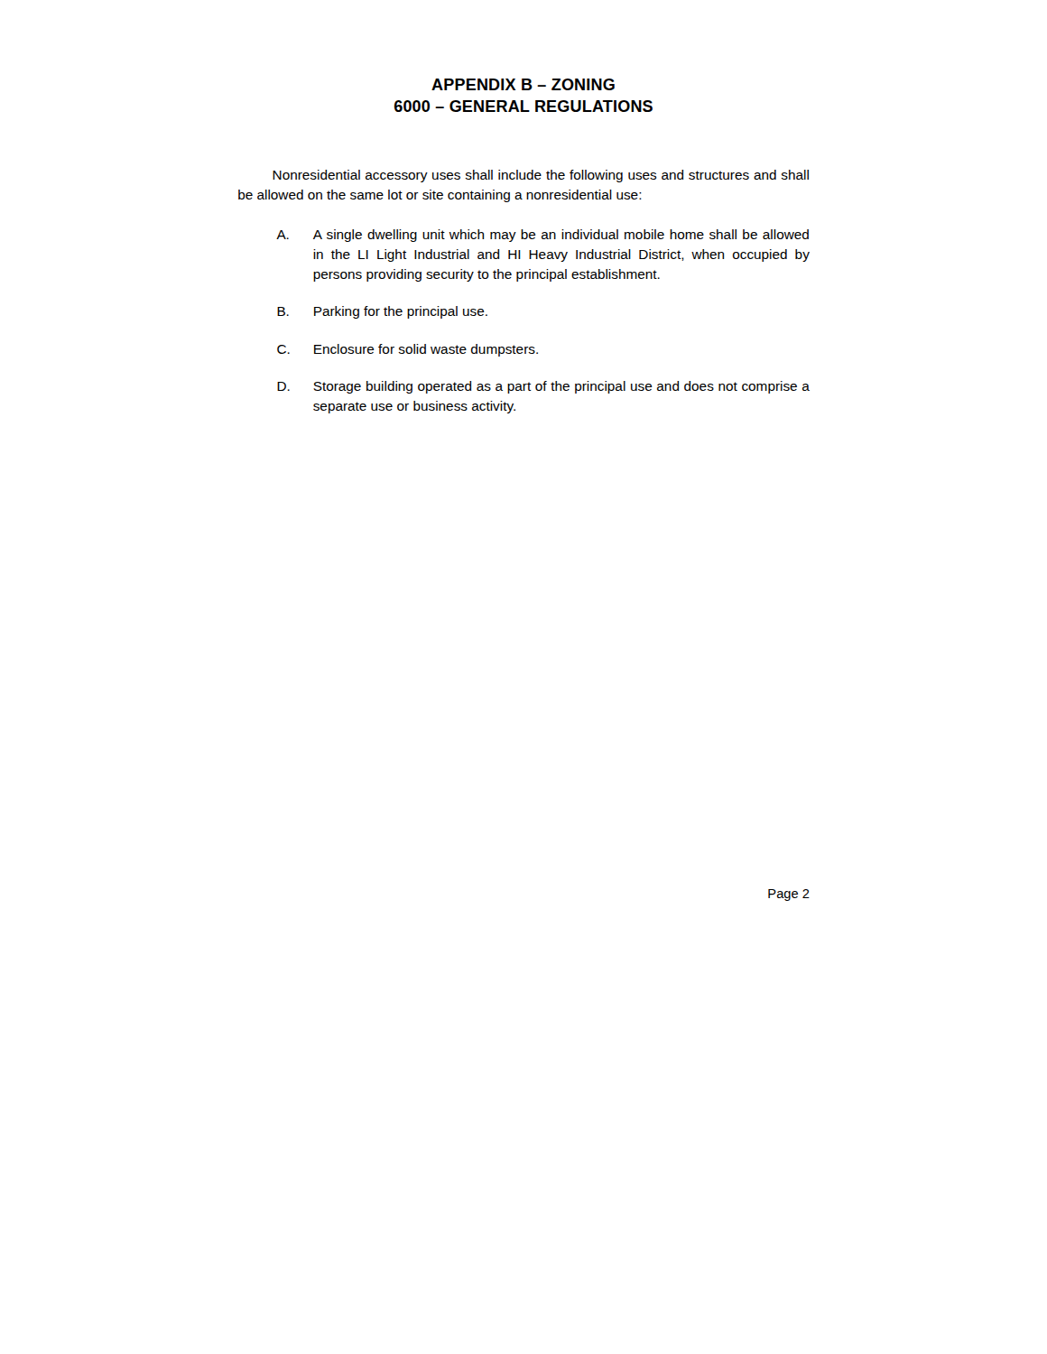APPENDIX B – ZONING 6000 – GENERAL REGULATIONS
Nonresidential accessory uses shall include the following uses and structures and shall be allowed on the same lot or site containing a nonresidential use:
A. A single dwelling unit which may be an individual mobile home shall be allowed in the LI Light Industrial and HI Heavy Industrial District, when occupied by persons providing security to the principal establishment.
B. Parking for the principal use.
C. Enclosure for solid waste dumpsters.
D. Storage building operated as a part of the principal use and does not comprise a separate use or business activity.
Page 2